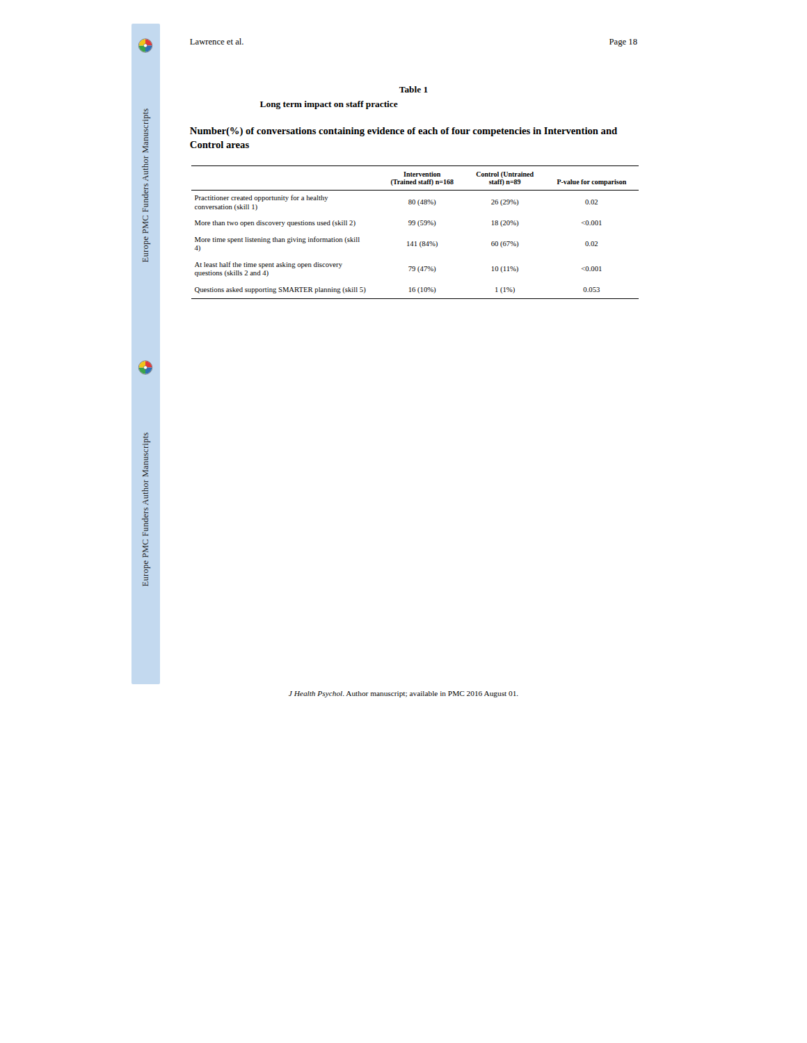Europe PMC Funders Author Manuscripts
Europe PMC Funders Author Manuscripts
Lawrence et al. Page 18
Table 1
Long term impact on staff practice
Number(%) of conversations containing evidence of each of four competencies in Intervention and Control areas
| | Intervention (Trained staff) n=168 | Control (Untrained staff) n=89 | P-value for comparison |
| --- | --- | --- | --- |
| Practitioner created opportunity for a healthy conversation (skill 1) | 80 (48%) | 26 (29%) | 0.02 |
| More than two open discovery questions used (skill 2) | 99 (59%) | 18 (20%) | <0.001 |
| More time spent listening than giving information (skill 4) | 141 (84%) | 60 (67%) | 0.02 |
| At least half the time spent asking open discovery questions (skills 2 and 4) | 79 (47%) | 10 (11%) | <0.001 |
| Questions asked supporting SMARTER planning (skill 5) | 16 (10%) | 1 (1%) | 0.053 |
J Health Psychol. Author manuscript; available in PMC 2016 August 01.